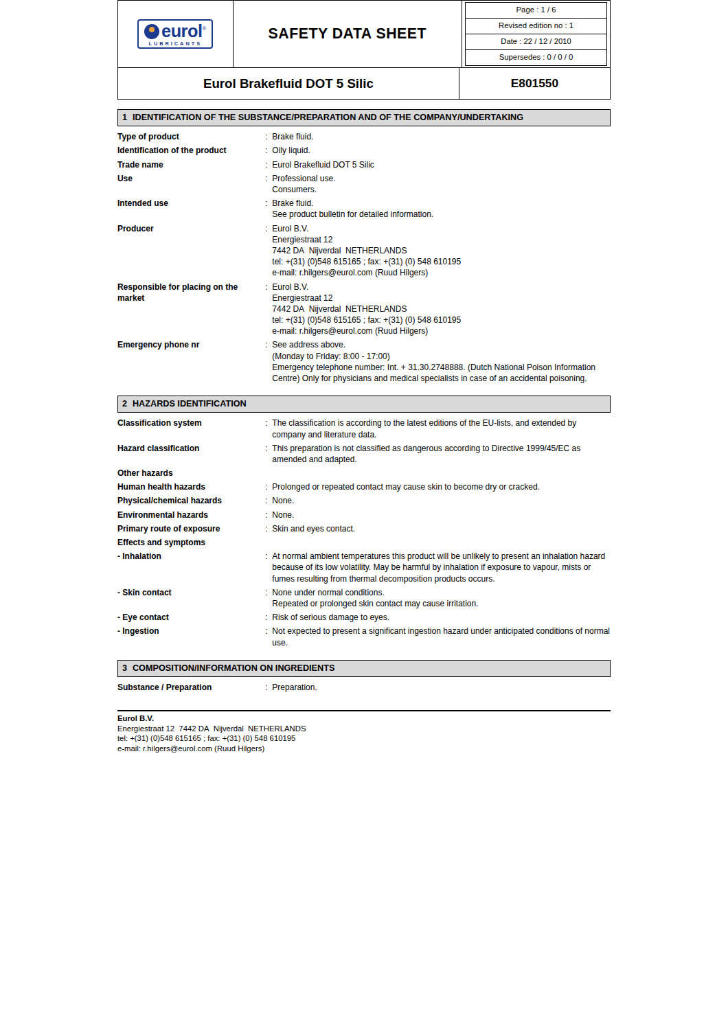| eurol ® LUBRICANTS | SAFETY DATA SHEET | / Page : 1 / 6 / / Revised edition no : 1 / / Date : 22 / 12 / 2010 / / Supersedes : 0 / 0 / 0 / |
| Eurol Brakefluid DOT 5 Silic | E801550 |
1 IDENTIFICATION OF THE SUBSTANCE/PREPARATION AND OF THE COMPANY/UNDERTAKING
| Type of product | : | Brake fluid. |
| Identification of the product | : | Oily liquid. |
| Trade name | : | Eurol Brakefluid DOT 5 Silic |
| Use | : | Professional use. Consumers. |
| Intended use | : | Brake fluid. See product bulletin for detailed information. |
| Producer | : | Eurol B.V. Energiestraat 12 7442 DA Nijverdal NETHERLANDS tel: +(31) (0)548 615165 ; fax: +(31) (0) 548 610195 e-mail: r.hilgers@eurol.com (Ruud Hilgers) |
| Responsible for placing on the market | : | Eurol B.V. Energiestraat 12 7442 DA Nijverdal NETHERLANDS tel: +(31) (0)548 615165 ; fax: +(31) (0) 548 610195 e-mail: r.hilgers@eurol.com (Ruud Hilgers) |
| Emergency phone nr | : | See address above. (Monday to Friday: 8:00 - 17:00) Emergency telephone number: Int. + 31.30.2748888. (Dutch National Poison Information Centre) Only for physicians and medical specialists in case of an accidental poisoning. |
2 HAZARDS IDENTIFICATION
| Classification system | : | The classification is according to the latest editions of the EU-lists, and extended by company and literature data. |
| Hazard classification | : | This preparation is not classified as dangerous according to Directive 1999/45/EC as amended and adapted. |
| Other hazards | | |
| Human health hazards | : | Prolonged or repeated contact may cause skin to become dry or cracked. |
| Physical/chemical hazards | : | None. |
| Environmental hazards | : | None. |
| Primary route of exposure | : | Skin and eyes contact. |
| Effects and symptoms | | |
| - Inhalation | : | At normal ambient temperatures this product will be unlikely to present an inhalation hazard because of its low volatility. May be harmful by inhalation if exposure to vapour, mists or fumes resulting from thermal decomposition products occurs. |
| - Skin contact | : | None under normal conditions. Repeated or prolonged skin contact may cause irritation. |
| - Eye contact | : | Risk of serious damage to eyes. |
| - Ingestion | : | Not expected to present a significant ingestion hazard under anticipated conditions of normal use. |
3 COMPOSITION/INFORMATION ON INGREDIENTS
| Substance / Preparation | : | Preparation. |
Eurol B.V.
Energiestraat 12 7442 DA Nijverdal NETHERLANDS
tel: +(31) (0)548 615165 ; fax: +(31) (0) 548 610195
e-mail: r.hilgers@eurol.com (Ruud Hilgers)